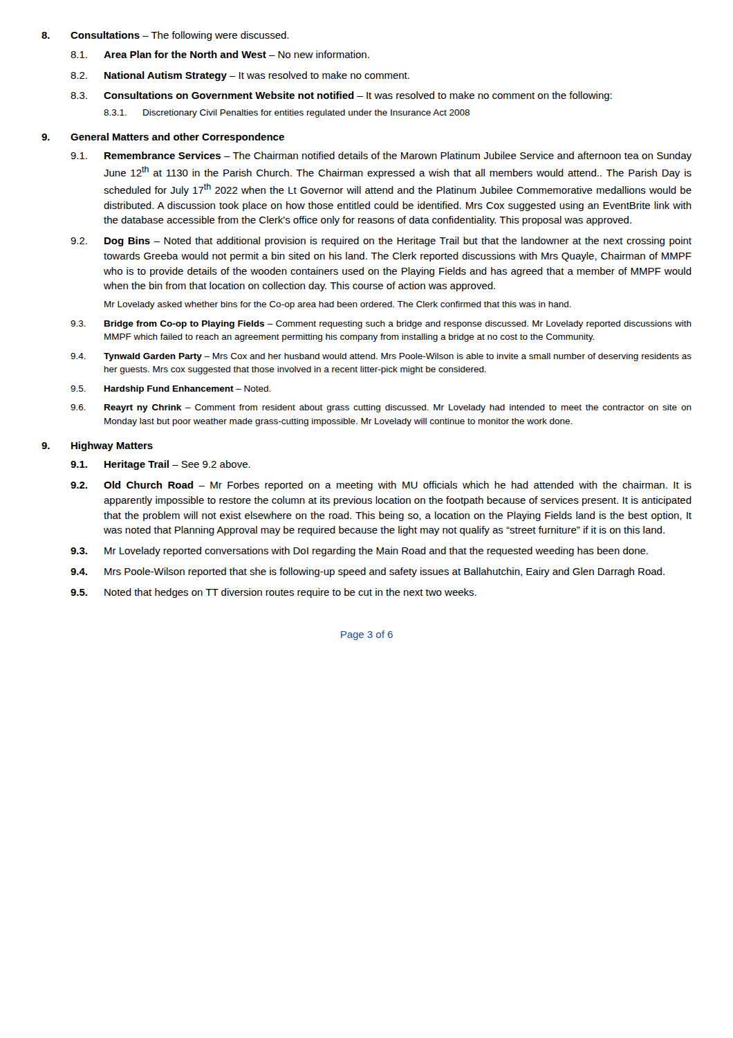8. Consultations – The following were discussed.
8.1. Area Plan for the North and West – No new information.
8.2. National Autism Strategy – It was resolved to make no comment.
8.3. Consultations on Government Website not notified – It was resolved to make no comment on the following:
8.3.1. Discretionary Civil Penalties for entities regulated under the Insurance Act 2008
9. General Matters and other Correspondence
9.1. Remembrance Services – The Chairman notified details of the Marown Platinum Jubilee Service and afternoon tea on Sunday June 12th at 1130 in the Parish Church. The Chairman expressed a wish that all members would attend.. The Parish Day is scheduled for July 17th 2022 when the Lt Governor will attend and the Platinum Jubilee Commemorative medallions would be distributed. A discussion took place on how those entitled could be identified. Mrs Cox suggested using an EventBrite link with the database accessible from the Clerk's office only for reasons of data confidentiality. This proposal was approved.
9.2. Dog Bins – Noted that additional provision is required on the Heritage Trail but that the landowner at the next crossing point towards Greeba would not permit a bin sited on his land. The Clerk reported discussions with Mrs Quayle, Chairman of MMPF who is to provide details of the wooden containers used on the Playing Fields and has agreed that a member of MMPF would when the bin from that location on collection day. This course of action was approved.
Mr Lovelady asked whether bins for the Co-op area had been ordered. The Clerk confirmed that this was in hand.
9.3. Bridge from Co-op to Playing Fields – Comment requesting such a bridge and response discussed. Mr Lovelady reported discussions with MMPF which failed to reach an agreement permitting his company from installing a bridge at no cost to the Community.
9.4. Tynwald Garden Party – Mrs Cox and her husband would attend. Mrs Poole-Wilson is able to invite a small number of deserving residents as her guests. Mrs cox suggested that those involved in a recent litter-pick might be considered.
9.5. Hardship Fund Enhancement – Noted.
9.6. Reayrt ny Chrink – Comment from resident about grass cutting discussed. Mr Lovelady had intended to meet the contractor on site on Monday last but poor weather made grass-cutting impossible. Mr Lovelady will continue to monitor the work done.
9. Highway Matters
9.1. Heritage Trail – See 9.2 above.
9.2. Old Church Road – Mr Forbes reported on a meeting with MU officials which he had attended with the chairman. It is apparently impossible to restore the column at its previous location on the footpath because of services present. It is anticipated that the problem will not exist elsewhere on the road. This being so, a location on the Playing Fields land is the best option, It was noted that Planning Approval may be required because the light may not qualify as “street furniture” if it is on this land.
9.3. Mr Lovelady reported conversations with DoI regarding the Main Road and that the requested weeding has been done.
9.4. Mrs Poole-Wilson reported that she is following-up speed and safety issues at Ballahutchin, Eairy and Glen Darragh Road.
9.5. Noted that hedges on TT diversion routes require to be cut in the next two weeks.
Page 3 of 6